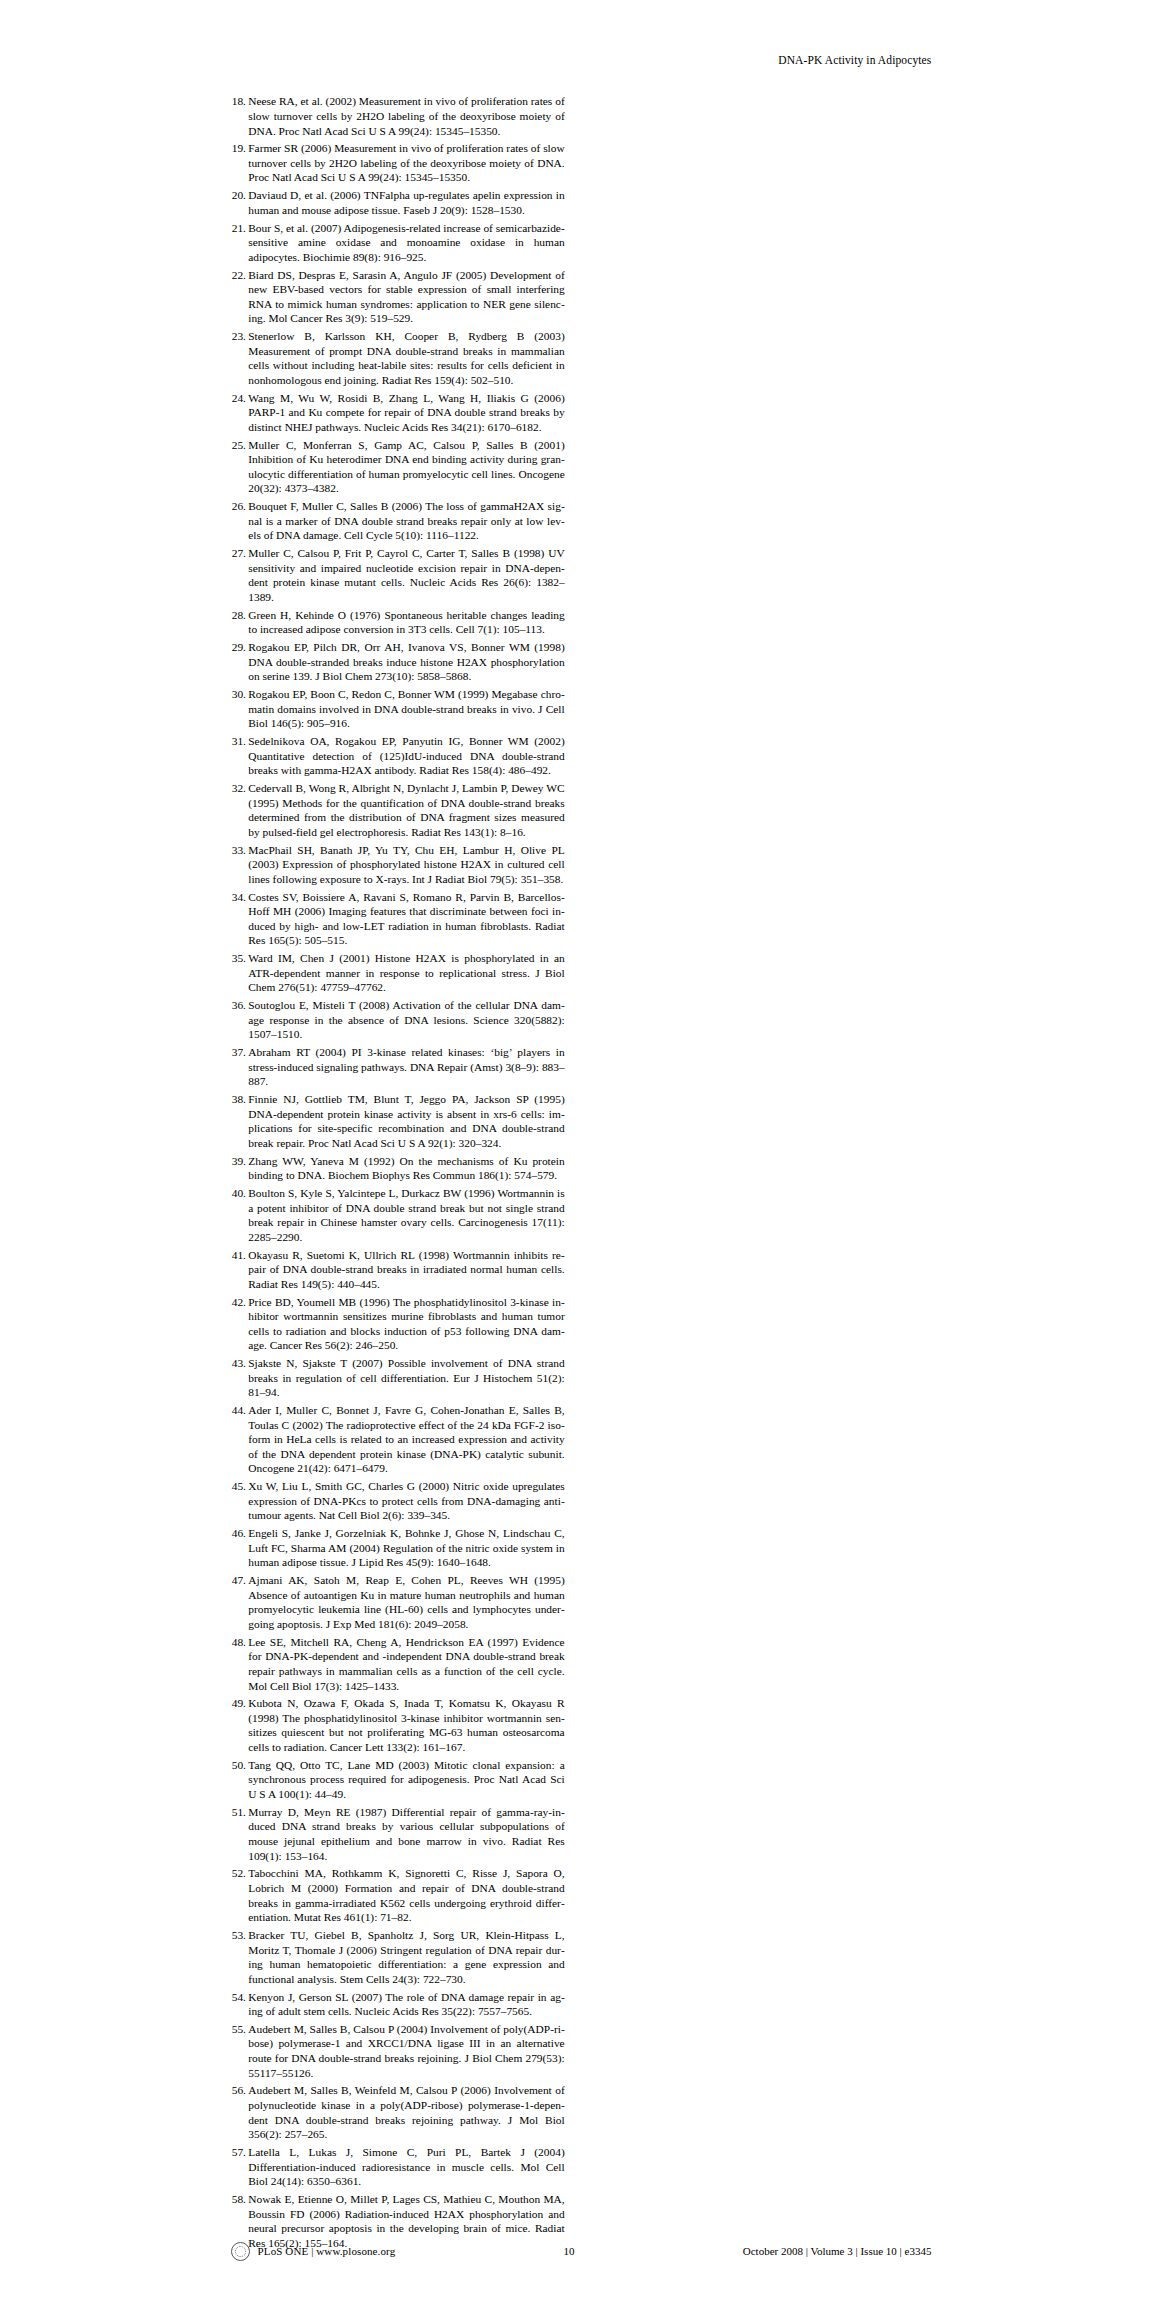DNA-PK Activity in Adipocytes
Neese RA, et al. (2002) Measurement in vivo of proliferation rates of slow turnover cells by 2H2O labeling of the deoxyribose moiety of DNA. Proc Natl Acad Sci U S A 99(24): 15345–15350.
Farmer SR (2006) Measurement in vivo of proliferation rates of slow turnover cells by 2H2O labeling of the deoxyribose moiety of DNA. Proc Natl Acad Sci U S A 99(24): 15345–15350.
Daviaud D, et al. (2006) TNFalpha up-regulates apelin expression in human and mouse adipose tissue. Faseb J 20(9): 1528–1530.
Bour S, et al. (2007) Adipogenesis-related increase of semicarbazide-sensitive amine oxidase and monoamine oxidase in human adipocytes. Biochimie 89(8): 916–925.
Biard DS, Despras E, Sarasin A, Angulo JF (2005) Development of new EBV-based vectors for stable expression of small interfering RNA to mimick human syndromes: application to NER gene silencing. Mol Cancer Res 3(9): 519–529.
Stenerlow B, Karlsson KH, Cooper B, Rydberg B (2003) Measurement of prompt DNA double-strand breaks in mammalian cells without including heat-labile sites: results for cells deficient in nonhomologous end joining. Radiat Res 159(4): 502–510.
Wang M, Wu W, Rosidi B, Zhang L, Wang H, Iliakis G (2006) PARP-1 and Ku compete for repair of DNA double strand breaks by distinct NHEJ pathways. Nucleic Acids Res 34(21): 6170–6182.
Muller C, Monferran S, Gamp AC, Calsou P, Salles B (2001) Inhibition of Ku heterodimer DNA end binding activity during granulocytic differentiation of human promyelocytic cell lines. Oncogene 20(32): 4373–4382.
Bouquet F, Muller C, Salles B (2006) The loss of gammaH2AX signal is a marker of DNA double strand breaks repair only at low levels of DNA damage. Cell Cycle 5(10): 1116–1122.
Muller C, Calsou P, Frit P, Cayrol C, Carter T, Salles B (1998) UV sensitivity and impaired nucleotide excision repair in DNA-dependent protein kinase mutant cells. Nucleic Acids Res 26(6): 1382–1389.
Green H, Kehinde O (1976) Spontaneous heritable changes leading to increased adipose conversion in 3T3 cells. Cell 7(1): 105–113.
Rogakou EP, Pilch DR, Orr AH, Ivanova VS, Bonner WM (1998) DNA double-stranded breaks induce histone H2AX phosphorylation on serine 139. J Biol Chem 273(10): 5858–5868.
Rogakou EP, Boon C, Redon C, Bonner WM (1999) Megabase chromatin domains involved in DNA double-strand breaks in vivo. J Cell Biol 146(5): 905–916.
Sedelnikova OA, Rogakou EP, Panyutin IG, Bonner WM (2002) Quantitative detection of (125)IdU-induced DNA double-strand breaks with gamma-H2AX antibody. Radiat Res 158(4): 486–492.
Cedervall B, Wong R, Albright N, Dynlacht J, Lambin P, Dewey WC (1995) Methods for the quantification of DNA double-strand breaks determined from the distribution of DNA fragment sizes measured by pulsed-field gel electrophoresis. Radiat Res 143(1): 8–16.
MacPhail SH, Banath JP, Yu TY, Chu EH, Lambur H, Olive PL (2003) Expression of phosphorylated histone H2AX in cultured cell lines following exposure to X-rays. Int J Radiat Biol 79(5): 351–358.
Costes SV, Boissiere A, Ravani S, Romano R, Parvin B, Barcellos-Hoff MH (2006) Imaging features that discriminate between foci induced by high- and low-LET radiation in human fibroblasts. Radiat Res 165(5): 505–515.
Ward IM, Chen J (2001) Histone H2AX is phosphorylated in an ATR-dependent manner in response to replicational stress. J Biol Chem 276(51): 47759–47762.
Soutoglou E, Misteli T (2008) Activation of the cellular DNA damage response in the absence of DNA lesions. Science 320(5882): 1507–1510.
Abraham RT (2004) PI 3-kinase related kinases: ‘big’ players in stress-induced signaling pathways. DNA Repair (Amst) 3(8–9): 883–887.
Finnie NJ, Gottlieb TM, Blunt T, Jeggo PA, Jackson SP (1995) DNA-dependent protein kinase activity is absent in xrs-6 cells: implications for site-specific recombination and DNA double-strand break repair. Proc Natl Acad Sci U S A 92(1): 320–324.
Zhang WW, Yaneva M (1992) On the mechanisms of Ku protein binding to DNA. Biochem Biophys Res Commun 186(1): 574–579.
Boulton S, Kyle S, Yalcintepe L, Durkacz BW (1996) Wortmannin is a potent inhibitor of DNA double strand break but not single strand break repair in Chinese hamster ovary cells. Carcinogenesis 17(11): 2285–2290.
Okayasu R, Suetomi K, Ullrich RL (1998) Wortmannin inhibits repair of DNA double-strand breaks in irradiated normal human cells. Radiat Res 149(5): 440–445.
Price BD, Youmell MB (1996) The phosphatidylinositol 3-kinase inhibitor wortmannin sensitizes murine fibroblasts and human tumor cells to radiation and blocks induction of p53 following DNA damage. Cancer Res 56(2): 246–250.
Sjakste N, Sjakste T (2007) Possible involvement of DNA strand breaks in regulation of cell differentiation. Eur J Histochem 51(2): 81–94.
Ader I, Muller C, Bonnet J, Favre G, Cohen-Jonathan E, Salles B, Toulas C (2002) The radioprotective effect of the 24 kDa FGF-2 isoform in HeLa cells is related to an increased expression and activity of the DNA dependent protein kinase (DNA-PK) catalytic subunit. Oncogene 21(42): 6471–6479.
Xu W, Liu L, Smith GC, Charles G (2000) Nitric oxide upregulates expression of DNA-PKcs to protect cells from DNA-damaging anti-tumour agents. Nat Cell Biol 2(6): 339–345.
Engeli S, Janke J, Gorzelniak K, Bohnke J, Ghose N, Lindschau C, Luft FC, Sharma AM (2004) Regulation of the nitric oxide system in human adipose tissue. J Lipid Res 45(9): 1640–1648.
Ajmani AK, Satoh M, Reap E, Cohen PL, Reeves WH (1995) Absence of autoantigen Ku in mature human neutrophils and human promyelocytic leukemia line (HL-60) cells and lymphocytes undergoing apoptosis. J Exp Med 181(6): 2049–2058.
Lee SE, Mitchell RA, Cheng A, Hendrickson EA (1997) Evidence for DNA-PK-dependent and -independent DNA double-strand break repair pathways in mammalian cells as a function of the cell cycle. Mol Cell Biol 17(3): 1425–1433.
Kubota N, Ozawa F, Okada S, Inada T, Komatsu K, Okayasu R (1998) The phosphatidylinositol 3-kinase inhibitor wortmannin sensitizes quiescent but not proliferating MG-63 human osteosarcoma cells to radiation. Cancer Lett 133(2): 161–167.
Tang QQ, Otto TC, Lane MD (2003) Mitotic clonal expansion: a synchronous process required for adipogenesis. Proc Natl Acad Sci U S A 100(1): 44–49.
Murray D, Meyn RE (1987) Differential repair of gamma-ray-induced DNA strand breaks by various cellular subpopulations of mouse jejunal epithelium and bone marrow in vivo. Radiat Res 109(1): 153–164.
Tabocchini MA, Rothkamm K, Signoretti C, Risse J, Sapora O, Lobrich M (2000) Formation and repair of DNA double-strand breaks in gamma-irradiated K562 cells undergoing erythroid differentiation. Mutat Res 461(1): 71–82.
Bracker TU, Giebel B, Spanholtz J, Sorg UR, Klein-Hitpass L, Moritz T, Thomale J (2006) Stringent regulation of DNA repair during human hematopoietic differentiation: a gene expression and functional analysis. Stem Cells 24(3): 722–730.
Kenyon J, Gerson SL (2007) The role of DNA damage repair in aging of adult stem cells. Nucleic Acids Res 35(22): 7557–7565.
Audebert M, Salles B, Calsou P (2004) Involvement of poly(ADP-ribose) polymerase-1 and XRCC1/DNA ligase III in an alternative route for DNA double-strand breaks rejoining. J Biol Chem 279(53): 55117–55126.
Audebert M, Salles B, Weinfeld M, Calsou P (2006) Involvement of polynucleotide kinase in a poly(ADP-ribose) polymerase-1-dependent DNA double-strand breaks rejoining pathway. J Mol Biol 356(2): 257–265.
Latella L, Lukas J, Simone C, Puri PL, Bartek J (2004) Differentiation-induced radioresistance in muscle cells. Mol Cell Biol 24(14): 6350–6361.
Nowak E, Etienne O, Millet P, Lages CS, Mathieu C, Mouthon MA, Boussin FD (2006) Radiation-induced H2AX phosphorylation and neural precursor apoptosis in the developing brain of mice. Radiat Res 165(2): 155–164.
PLoS ONE | www.plosone.org
10
October 2008 | Volume 3 | Issue 10 | e3345